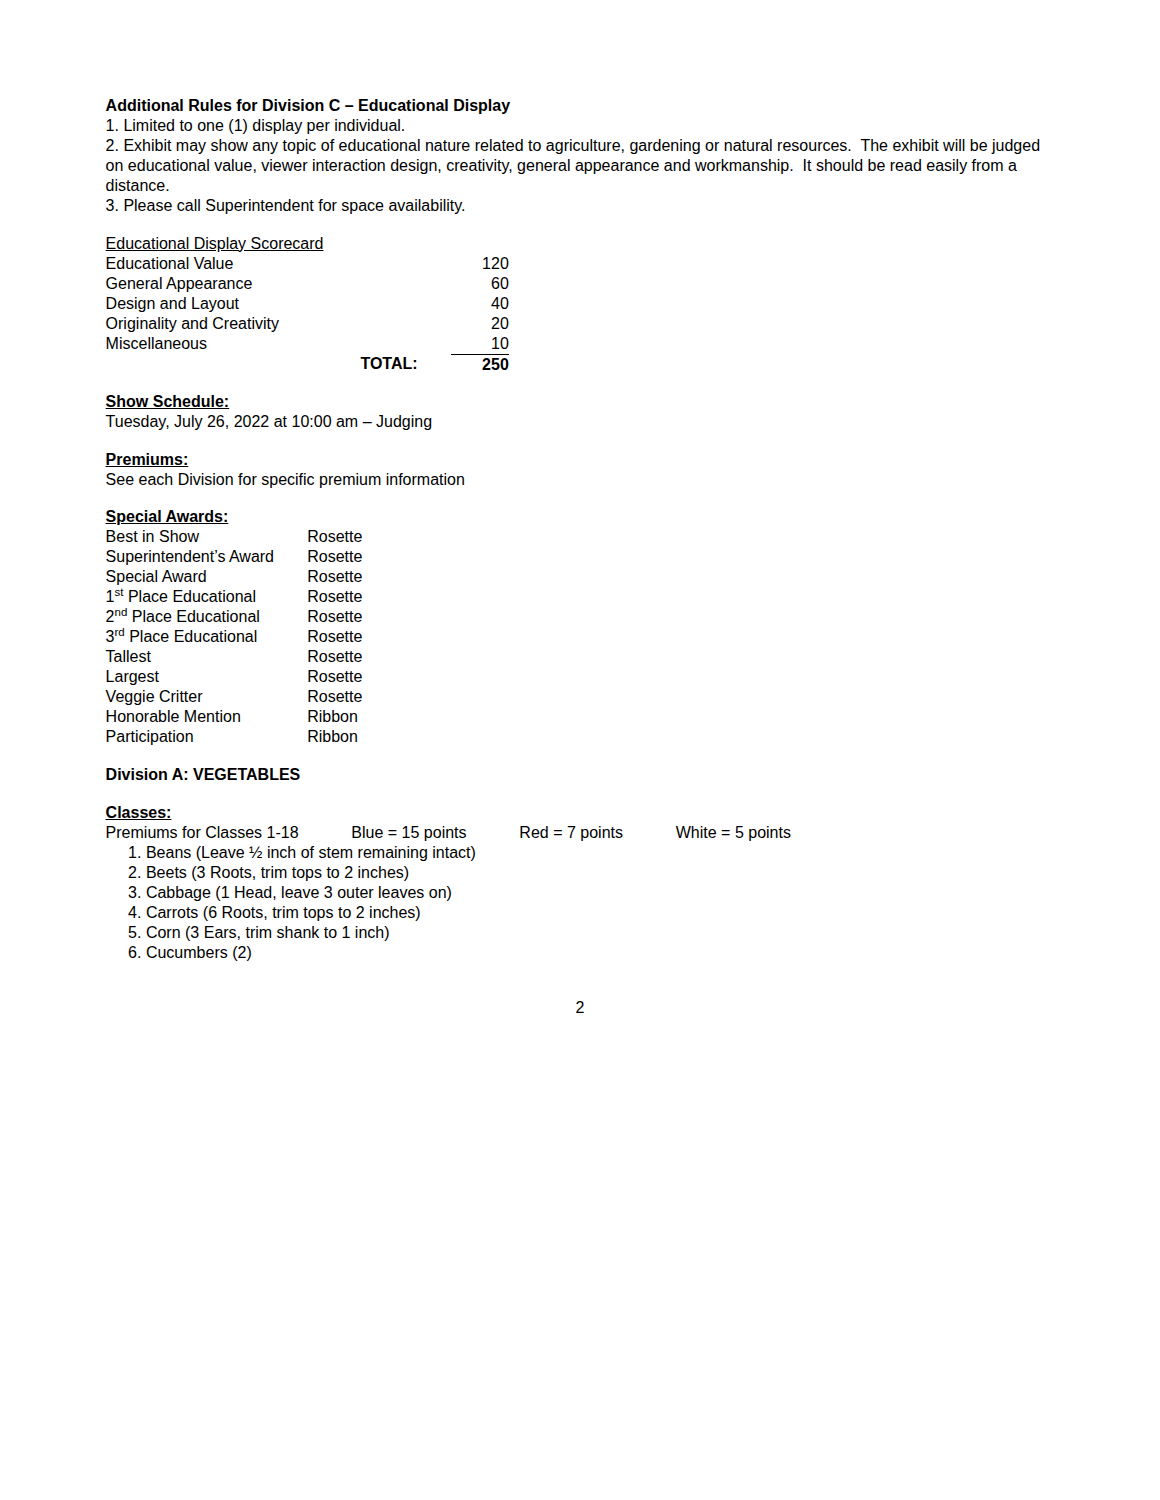Additional Rules for Division C – Educational Display
1. Limited to one (1) display per individual.
2. Exhibit may show any topic of educational nature related to agriculture, gardening or natural resources. The exhibit will be judged on educational value, viewer interaction design, creativity, general appearance and workmanship. It should be read easily from a distance.
3. Please call Superintendent for space availability.
Educational Display Scorecard
| Educational Value | 120 | |
| General Appearance | 60 | |
| Design and Layout | 40 | |
| Originality and Creativity | 20 | |
| Miscellaneous | 10 | |
| TOTAL: | 250 | |
Show Schedule:
Tuesday, July 26, 2022 at 10:00 am – Judging
Premiums:
See each Division for specific premium information
Special Awards:
| Best in Show | Rosette |
| Superintendent’s Award | Rosette |
| Special Award | Rosette |
| 1 st Place Educational | Rosette |
| 2 nd Place Educational | Rosette |
| 3 rd Place Educational | Rosette |
| Tallest | Rosette |
| Largest | Rosette |
| Veggie Critter | Rosette |
| Honorable Mention | Ribbon |
| Participation | Ribbon |
Division A: VEGETABLES
Classes:
| Premiums for Classes 1-18 | Blue = 15 points | Red = 7 points | White = 5 points |
Beans (Leave ½ inch of stem remaining intact)
Beets (3 Roots, trim tops to 2 inches)
Cabbage (1 Head, leave 3 outer leaves on)
Carrots (6 Roots, trim tops to 2 inches)
Corn (3 Ears, trim shank to 1 inch)
Cucumbers (2)
2